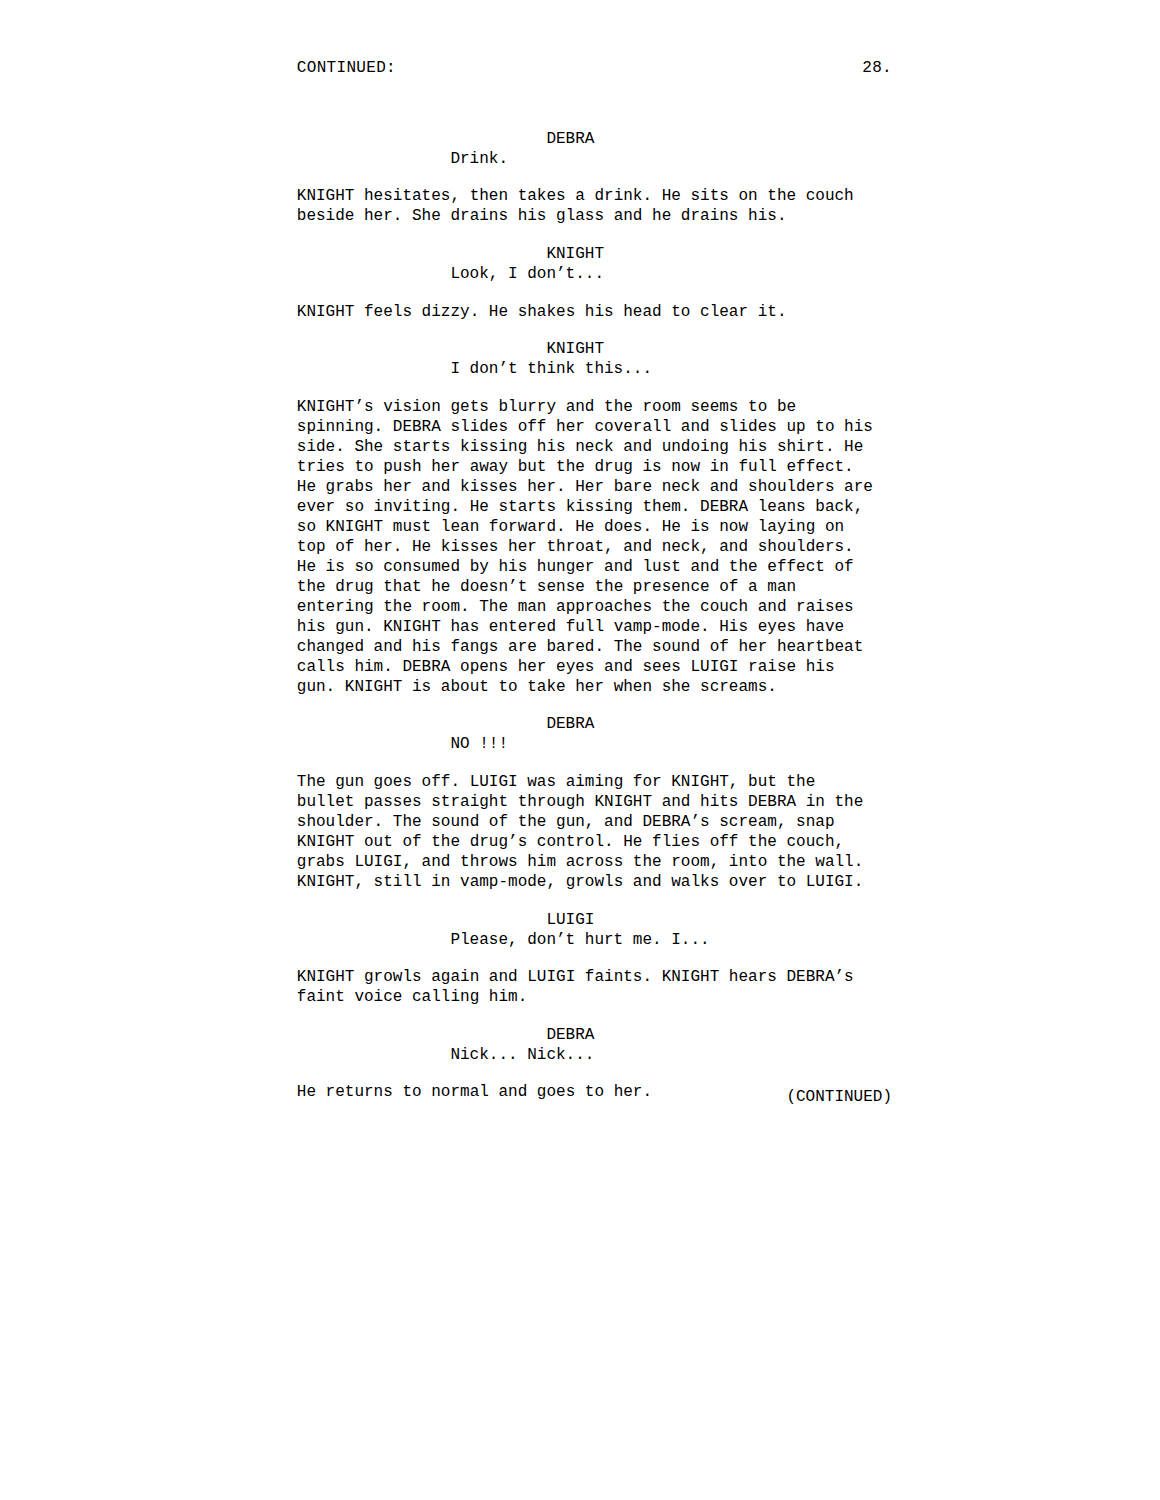CONTINUED:
28.
DEBRA
Drink.
KNIGHT hesitates, then takes a drink. He sits on the couch
beside her. She drains his glass and he drains his.
KNIGHT
Look, I don’t...
KNIGHT feels dizzy. He shakes his head to clear it.
KNIGHT
I don’t think this...
KNIGHT’s vision gets blurry and the room seems to be
spinning. DEBRA slides off her coverall and slides up to his
side. She starts kissing his neck and undoing his shirt. He
tries to push her away but the drug is now in full effect.
He grabs her and kisses her. Her bare neck and shoulders are
ever so inviting. He starts kissing them. DEBRA leans back,
so KNIGHT must lean forward. He does. He is now laying on
top of her. He kisses her throat, and neck, and shoulders.
He is so consumed by his hunger and lust and the effect of
the drug that he doesn’t sense the presence of a man
entering the room. The man approaches the couch and raises
his gun. KNIGHT has entered full vamp-mode. His eyes have
changed and his fangs are bared. The sound of her heartbeat
calls him. DEBRA opens her eyes and sees LUIGI raise his
gun. KNIGHT is about to take her when she screams.
DEBRA
NO !!!
The gun goes off. LUIGI was aiming for KNIGHT, but the
bullet passes straight through KNIGHT and hits DEBRA in the
shoulder. The sound of the gun, and DEBRA’s scream, snap
KNIGHT out of the drug’s control. He flies off the couch,
grabs LUIGI, and throws him across the room, into the wall.
KNIGHT, still in vamp-mode, growls and walks over to LUIGI.
LUIGI
Please, don’t hurt me. I...
KNIGHT growls again and LUIGI faints. KNIGHT hears DEBRA’s
faint voice calling him.
DEBRA
Nick... Nick...
He returns to normal and goes to her.
(CONTINUED)